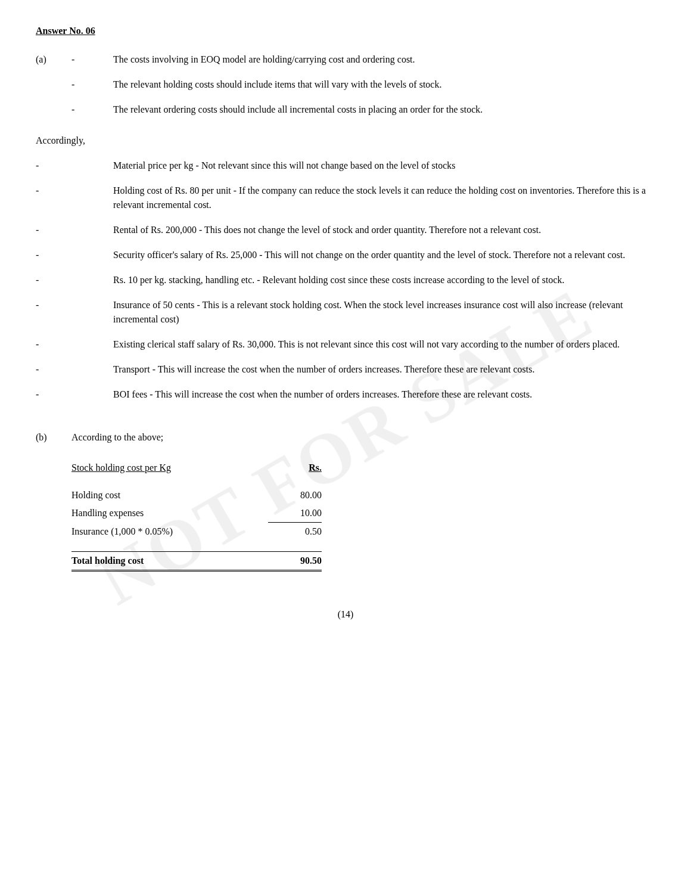NOT FOR SALE
Answer No. 06
| (a) | - | The costs involving in EOQ model are holding/carrying cost and ordering cost. |
| | - | The relevant holding costs should include items that will vary with the levels of stock. |
| | - | The relevant ordering costs should include all incremental costs in placing an order for the stock. |
Accordingly,
| - | Material price per kg - Not relevant since this will not change based on the level of stocks |
| - | Holding cost of Rs. 80 per unit - If the company can reduce the stock levels it can reduce the holding cost on inventories. Therefore this is a relevant incremental cost. |
| - | Rental of Rs. 200,000 - This does not change the level of stock and order quantity. Therefore not a relevant cost. |
| - | Security officer's salary of Rs. 25,000 - This will not change on the order quantity and the level of stock. Therefore not a relevant cost. |
| - | Rs. 10 per kg. stacking, handling etc. - Relevant holding cost since these costs increase according to the level of stock. |
| - | Insurance of 50 cents - This is a relevant stock holding cost. When the stock level increases insurance cost will also increase (relevant incremental cost) |
| - | Existing clerical staff salary of Rs. 30,000. This is not relevant since this cost will not vary according to the number of orders placed. |
| - | Transport - This will increase the cost when the number of orders increases. Therefore these are relevant costs. |
| - | BOI fees - This will increase the cost when the number of orders increases. Therefore these are relevant costs. |
| (b) | According to the above; |
| Stock holding cost per Kg | Rs. |
| Holding cost | 80.00 |
| Handling expenses | 10.00 |
| Insurance (1,000 * 0.05%) | 0.50 |
| Total holding cost | 90.50 |
(14)